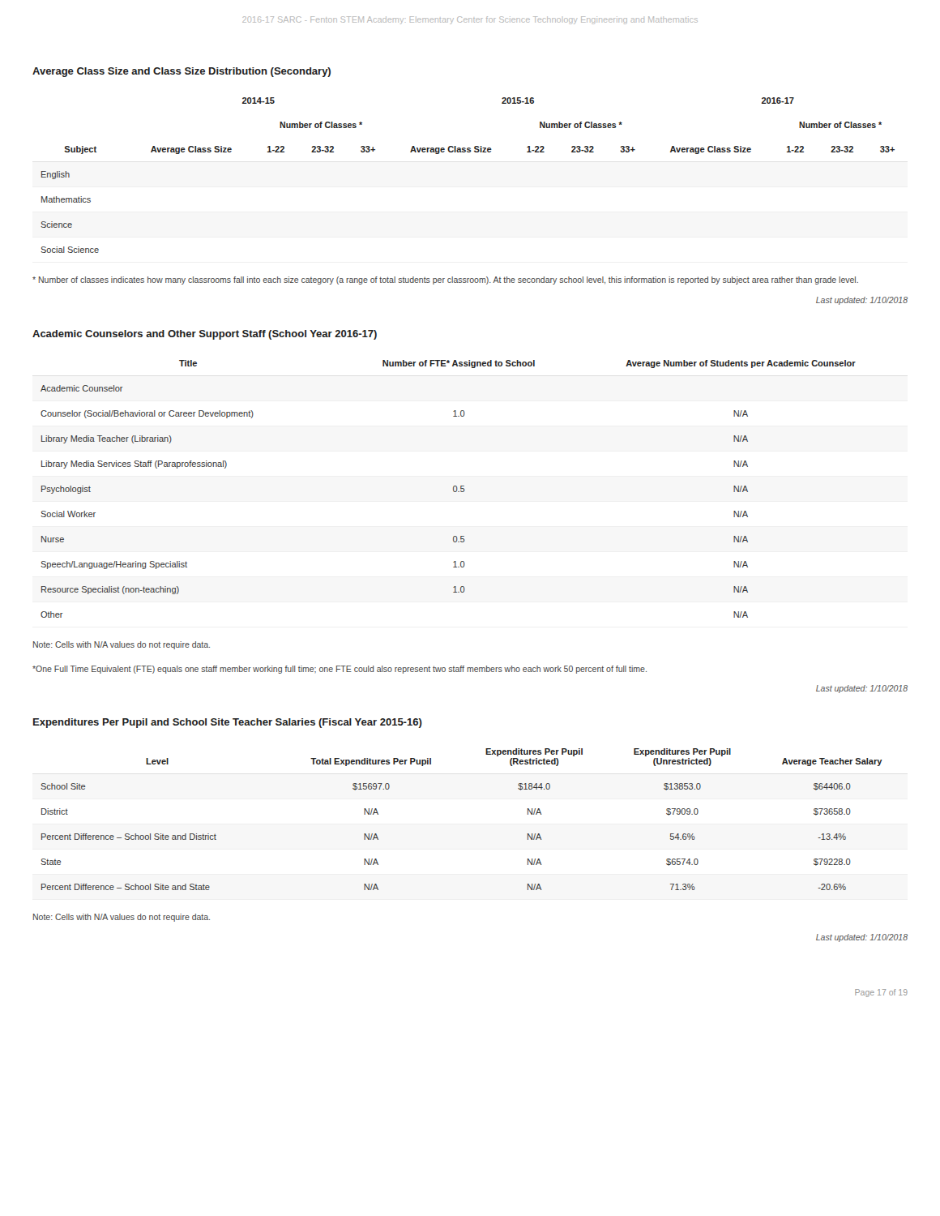2016-17 SARC - Fenton STEM Academy: Elementary Center for Science Technology Engineering and Mathematics
Average Class Size and Class Size Distribution (Secondary)
| | 2014-15 | 2015-16 | 2016-17 |
| --- | --- | --- | --- |
| | | Number of Classes * | | Number of Classes * | | Number of Classes * |
| Subject | Average Class Size | 1-22 | 23-32 | 33+ | Average Class Size | 1-22 | 23-32 | 33+ | Average Class Size | 1-22 | 23-32 | 33+ |
| English | | | | | | | | | | | | |
| Mathematics | | | | | | | | | | | | |
| Science | | | | | | | | | | | | |
| Social Science | | | | | | | | | | | | |
* Number of classes indicates how many classrooms fall into each size category (a range of total students per classroom). At the secondary school level, this information is reported by subject area rather than grade level.
Last updated: 1/10/2018
Academic Counselors and Other Support Staff (School Year 2016-17)
| Title | Number of FTE* Assigned to School | Average Number of Students per Academic Counselor |
| --- | --- | --- |
| Academic Counselor | | |
| Counselor (Social/Behavioral or Career Development) | 1.0 | N/A |
| Library Media Teacher (Librarian) | | N/A |
| Library Media Services Staff (Paraprofessional) | | N/A |
| Psychologist | 0.5 | N/A |
| Social Worker | | N/A |
| Nurse | 0.5 | N/A |
| Speech/Language/Hearing Specialist | 1.0 | N/A |
| Resource Specialist (non-teaching) | 1.0 | N/A |
| Other | | N/A |
Note: Cells with N/A values do not require data.
*One Full Time Equivalent (FTE) equals one staff member working full time; one FTE could also represent two staff members who each work 50 percent of full time.
Last updated: 1/10/2018
Expenditures Per Pupil and School Site Teacher Salaries (Fiscal Year 2015-16)
| Level | Total Expenditures Per Pupil | Expenditures Per Pupil (Restricted) | Expenditures Per Pupil (Unrestricted) | Average Teacher Salary |
| --- | --- | --- | --- | --- |
| School Site | $15697.0 | $1844.0 | $13853.0 | $64406.0 |
| District | N/A | N/A | $7909.0 | $73658.0 |
| Percent Difference – School Site and District | N/A | N/A | 54.6% | -13.4% |
| State | N/A | N/A | $6574.0 | $79228.0 |
| Percent Difference – School Site and State | N/A | N/A | 71.3% | -20.6% |
Note: Cells with N/A values do not require data.
Last updated: 1/10/2018
Page 17 of 19